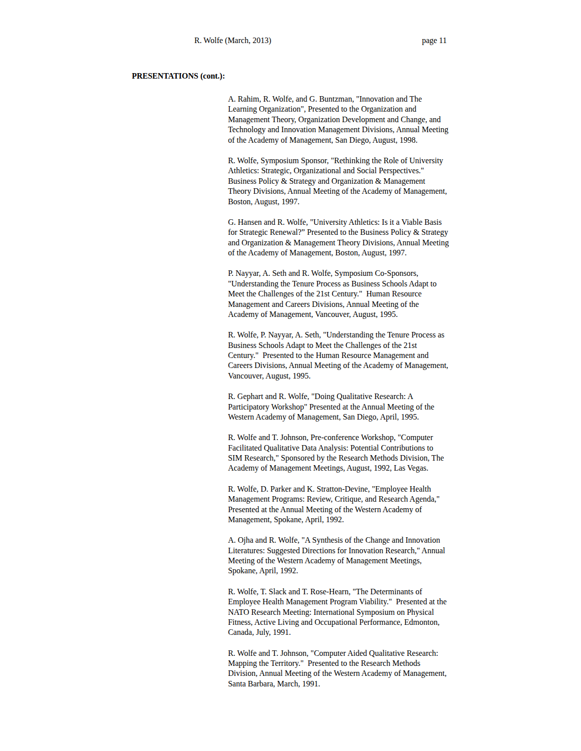R. Wolfe (March, 2013)
page 11
PRESENTATIONS (cont.):
A. Rahim, R. Wolfe, and G. Buntzman, "Innovation and The Learning Organization", Presented to the Organization and Management Theory, Organization Development and Change, and Technology and Innovation Management Divisions, Annual Meeting of the Academy of Management, San Diego, August, 1998.
R. Wolfe, Symposium Sponsor, "Rethinking the Role of University Athletics: Strategic, Organizational and Social Perspectives." Business Policy & Strategy and Organization & Management Theory Divisions, Annual Meeting of the Academy of Management, Boston, August, 1997.
G. Hansen and R. Wolfe, "University Athletics: Is it a Viable Basis for Strategic Renewal?” Presented to the Business Policy & Strategy and Organization & Management Theory Divisions, Annual Meeting of the Academy of Management, Boston, August, 1997.
P. Nayyar, A. Seth and R. Wolfe, Symposium Co-Sponsors, "Understanding the Tenure Process as Business Schools Adapt to Meet the Challenges of the 21st Century." Human Resource Management and Careers Divisions, Annual Meeting of the Academy of Management, Vancouver, August, 1995.
R. Wolfe, P. Nayyar, A. Seth, "Understanding the Tenure Process as Business Schools Adapt to Meet the Challenges of the 21st Century." Presented to the Human Resource Management and Careers Divisions, Annual Meeting of the Academy of Management, Vancouver, August, 1995.
R. Gephart and R. Wolfe, "Doing Qualitative Research: A Participatory Workshop" Presented at the Annual Meeting of the Western Academy of Management, San Diego, April, 1995.
R. Wolfe and T. Johnson, Pre-conference Workshop, "Computer Facilitated Qualitative Data Analysis: Potential Contributions to SIM Research," Sponsored by the Research Methods Division, The Academy of Management Meetings, August, 1992, Las Vegas.
R. Wolfe, D. Parker and K. Stratton-Devine, "Employee Health Management Programs: Review, Critique, and Research Agenda," Presented at the Annual Meeting of the Western Academy of Management, Spokane, April, 1992.
A. Ojha and R. Wolfe, "A Synthesis of the Change and Innovation Literatures: Suggested Directions for Innovation Research," Annual Meeting of the Western Academy of Management Meetings, Spokane, April, 1992.
R. Wolfe, T. Slack and T. Rose-Hearn, "The Determinants of Employee Health Management Program Viability." Presented at the NATO Research Meeting: International Symposium on Physical Fitness, Active Living and Occupational Performance, Edmonton, Canada, July, 1991.
R. Wolfe and T. Johnson, "Computer Aided Qualitative Research: Mapping the Territory." Presented to the Research Methods Division, Annual Meeting of the Western Academy of Management, Santa Barbara, March, 1991.